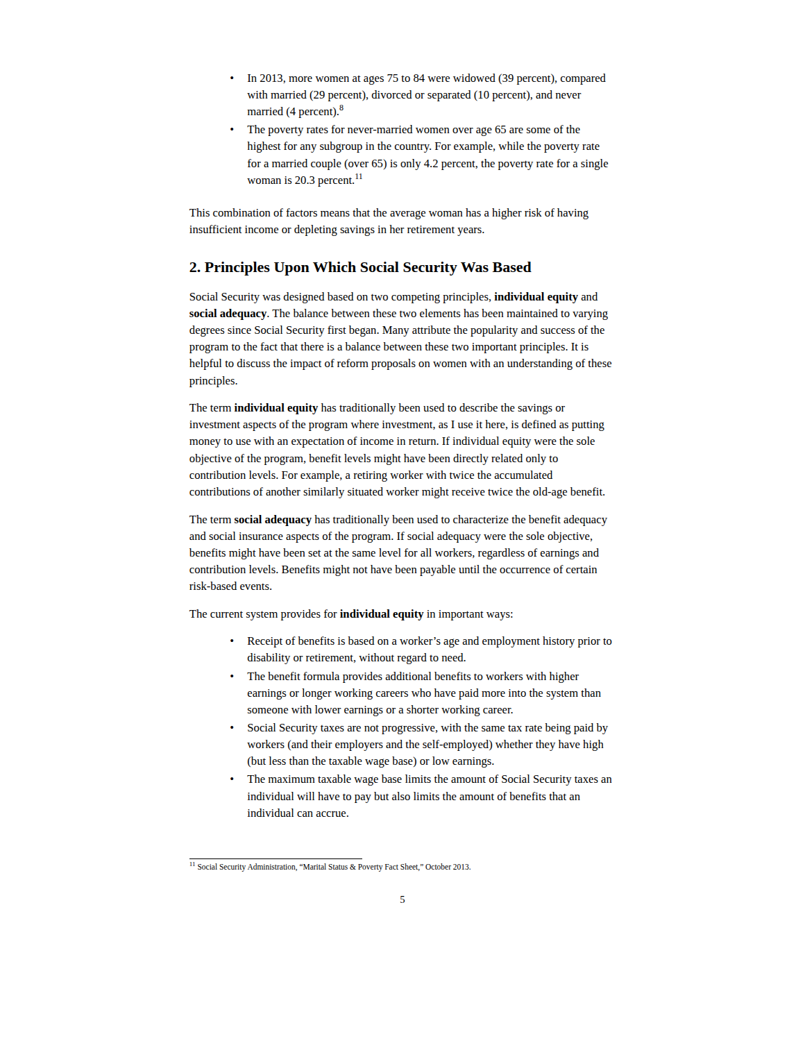In 2013, more women at ages 75 to 84 were widowed (39 percent), compared with married (29 percent), divorced or separated (10 percent), and never married (4 percent).8
The poverty rates for never-married women over age 65 are some of the highest for any subgroup in the country. For example, while the poverty rate for a married couple (over 65) is only 4.2 percent, the poverty rate for a single woman is 20.3 percent.11
This combination of factors means that the average woman has a higher risk of having insufficient income or depleting savings in her retirement years.
2. Principles Upon Which Social Security Was Based
Social Security was designed based on two competing principles, individual equity and social adequacy. The balance between these two elements has been maintained to varying degrees since Social Security first began. Many attribute the popularity and success of the program to the fact that there is a balance between these two important principles. It is helpful to discuss the impact of reform proposals on women with an understanding of these principles.
The term individual equity has traditionally been used to describe the savings or investment aspects of the program where investment, as I use it here, is defined as putting money to use with an expectation of income in return. If individual equity were the sole objective of the program, benefit levels might have been directly related only to contribution levels. For example, a retiring worker with twice the accumulated contributions of another similarly situated worker might receive twice the old-age benefit.
The term social adequacy has traditionally been used to characterize the benefit adequacy and social insurance aspects of the program. If social adequacy were the sole objective, benefits might have been set at the same level for all workers, regardless of earnings and contribution levels. Benefits might not have been payable until the occurrence of certain risk-based events.
The current system provides for individual equity in important ways:
Receipt of benefits is based on a worker’s age and employment history prior to disability or retirement, without regard to need.
The benefit formula provides additional benefits to workers with higher earnings or longer working careers who have paid more into the system than someone with lower earnings or a shorter working career.
Social Security taxes are not progressive, with the same tax rate being paid by workers (and their employers and the self-employed) whether they have high (but less than the taxable wage base) or low earnings.
The maximum taxable wage base limits the amount of Social Security taxes an individual will have to pay but also limits the amount of benefits that an individual can accrue.
11 Social Security Administration, “Marital Status & Poverty Fact Sheet,” October 2013.
5